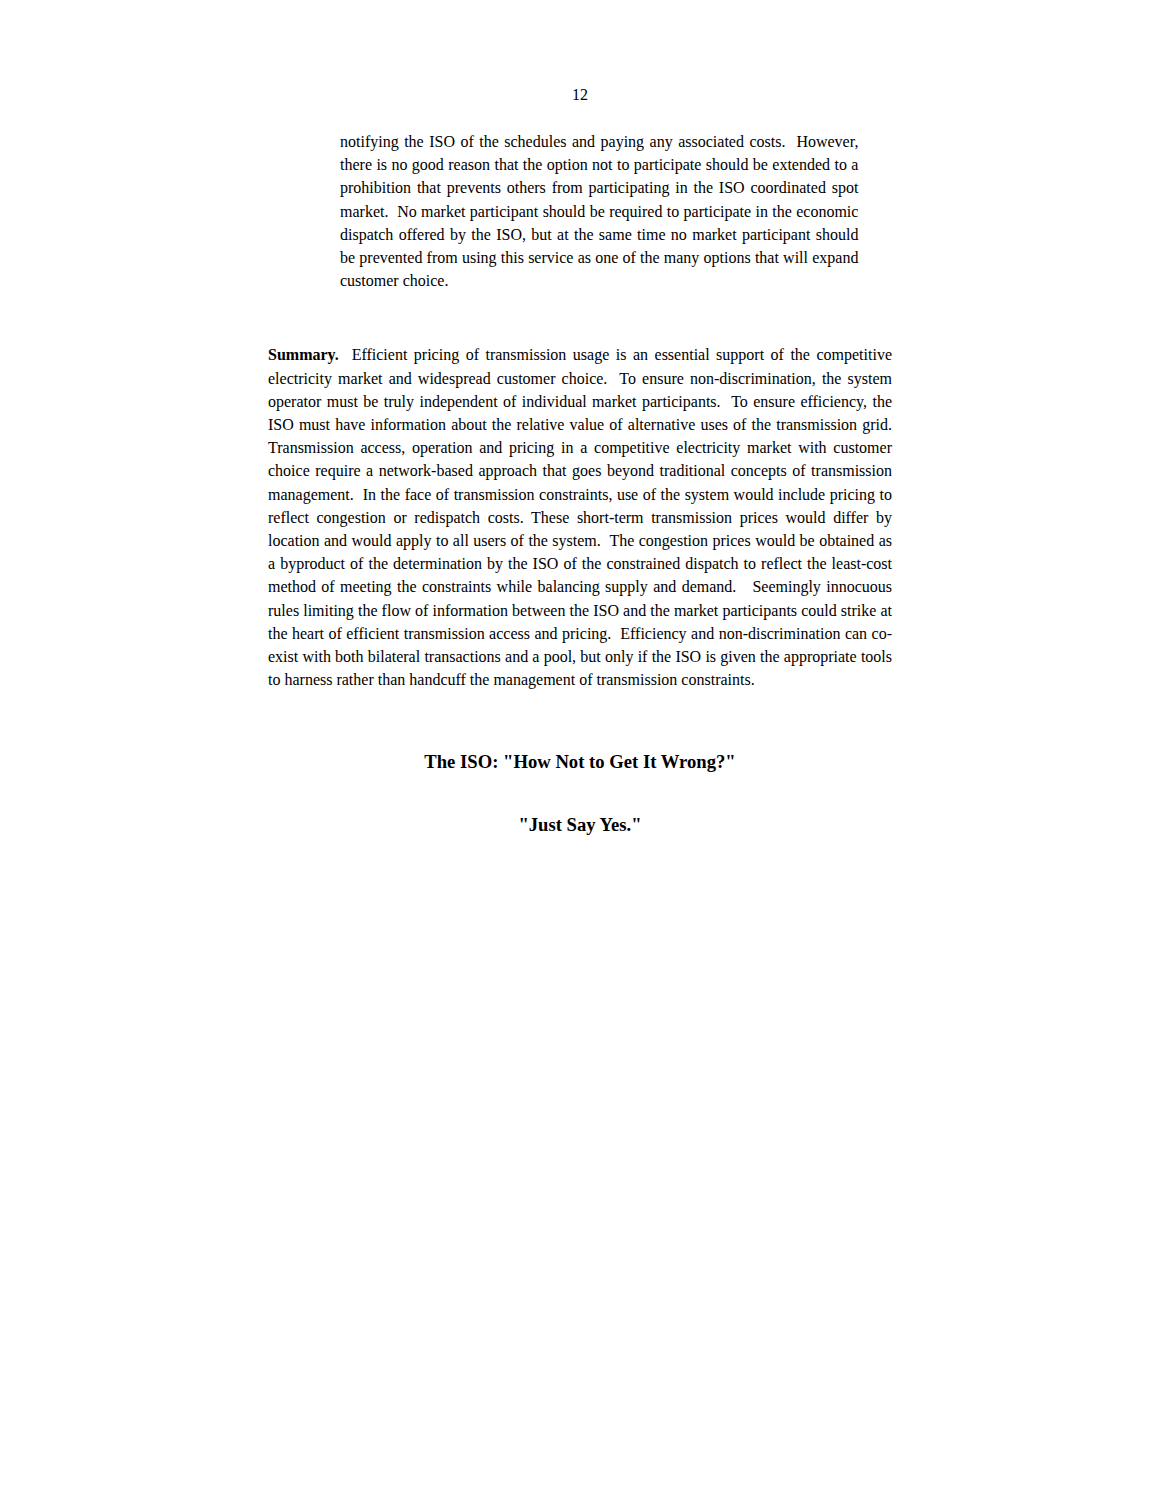12
notifying the ISO of the schedules and paying any associated costs. However, there is no good reason that the option not to participate should be extended to a prohibition that prevents others from participating in the ISO coordinated spot market. No market participant should be required to participate in the economic dispatch offered by the ISO, but at the same time no market participant should be prevented from using this service as one of the many options that will expand customer choice.
Summary. Efficient pricing of transmission usage is an essential support of the competitive electricity market and widespread customer choice. To ensure non-discrimination, the system operator must be truly independent of individual market participants. To ensure efficiency, the ISO must have information about the relative value of alternative uses of the transmission grid. Transmission access, operation and pricing in a competitive electricity market with customer choice require a network-based approach that goes beyond traditional concepts of transmission management. In the face of transmission constraints, use of the system would include pricing to reflect congestion or redispatch costs. These short-term transmission prices would differ by location and would apply to all users of the system. The congestion prices would be obtained as a byproduct of the determination by the ISO of the constrained dispatch to reflect the least-cost method of meeting the constraints while balancing supply and demand. Seemingly innocuous rules limiting the flow of information between the ISO and the market participants could strike at the heart of efficient transmission access and pricing. Efficiency and non-discrimination can co-exist with both bilateral transactions and a pool, but only if the ISO is given the appropriate tools to harness rather than handcuff the management of transmission constraints.
The ISO: "How Not to Get It Wrong?"
"Just Say Yes."